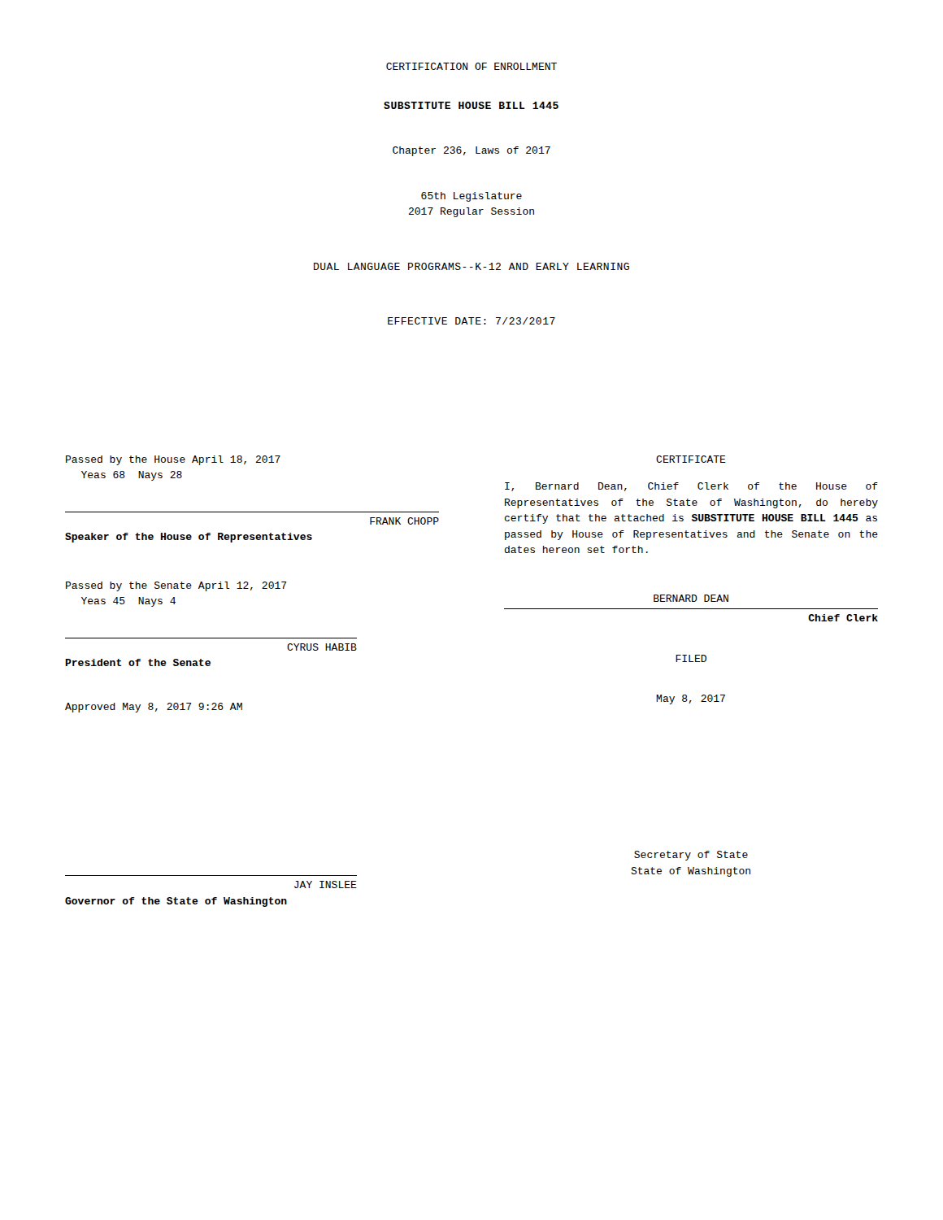CERTIFICATION OF ENROLLMENT
SUBSTITUTE HOUSE BILL 1445
Chapter 236, Laws of 2017
65th Legislature
2017 Regular Session
DUAL LANGUAGE PROGRAMS--K-12 AND EARLY LEARNING
EFFECTIVE DATE: 7/23/2017
Passed by the House April 18, 2017
Yeas 68 Nays 28
FRANK CHOPP
Speaker of the House of Representatives
Passed by the Senate April 12, 2017
Yeas 45 Nays 4
CYRUS HABIB
President of the Senate
Approved May 8, 2017 9:26 AM
CERTIFICATE
I, Bernard Dean, Chief Clerk of the House of Representatives of the State of Washington, do hereby certify that the attached is SUBSTITUTE HOUSE BILL 1445 as passed by House of Representatives and the Senate on the dates hereon set forth.
BERNARD DEAN
Chief Clerk
FILED
May 8, 2017
JAY INSLEE
Governor of the State of Washington
Secretary of State
State of Washington